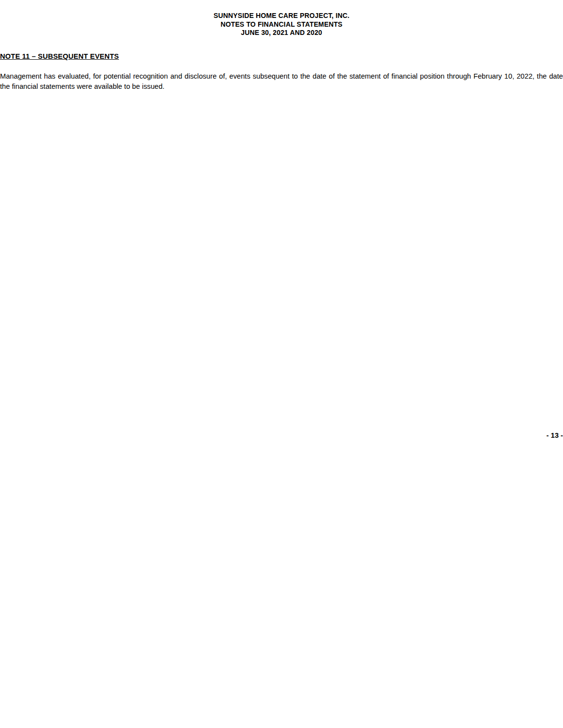SUNNYSIDE HOME CARE PROJECT, INC.
NOTES TO FINANCIAL STATEMENTS
JUNE 30, 2021 AND 2020
NOTE 11 – SUBSEQUENT EVENTS
Management has evaluated, for potential recognition and disclosure of, events subsequent to the date of the statement of financial position through February 10, 2022, the date the financial statements were available to be issued.
- 13 -